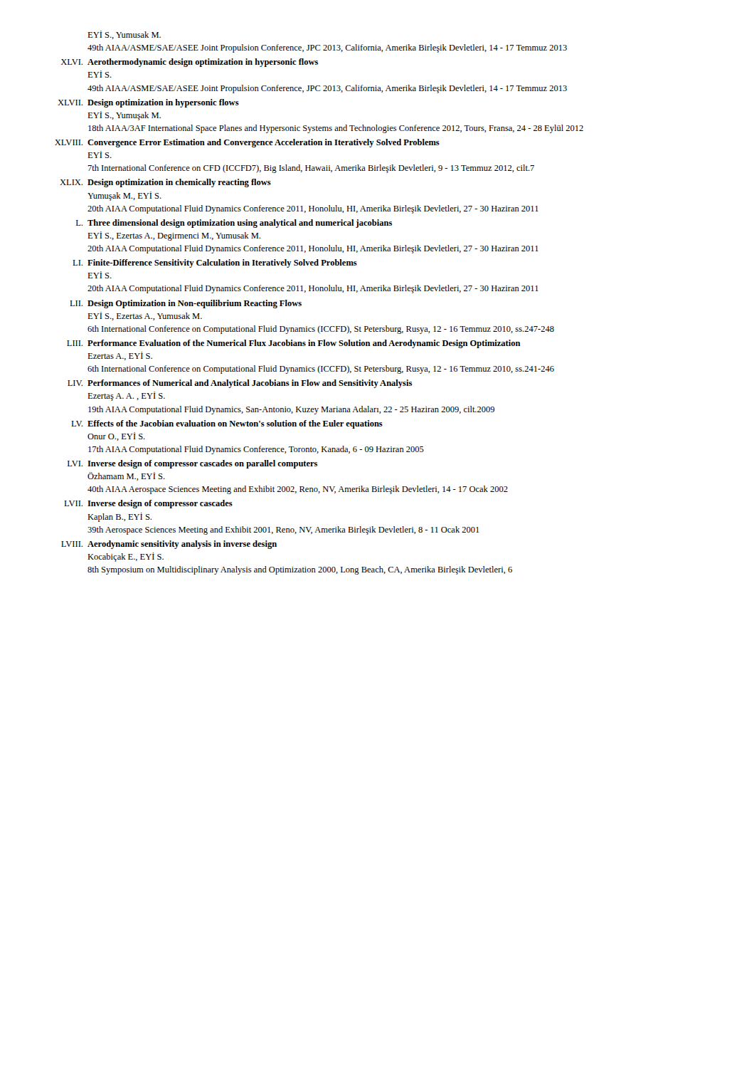EYİ S., Yumusak M.
49th AIAA/ASME/SAE/ASEE Joint Propulsion Conference, JPC 2013, California, Amerika Birleşik Devletleri, 14 - 17 Temmuz 2013
XLVI.
Aerothermodynamic design optimization in hypersonic flows
EYİ S.
49th AIAA/ASME/SAE/ASEE Joint Propulsion Conference, JPC 2013, California, Amerika Birleşik Devletleri, 14 - 17 Temmuz 2013
XLVII.
Design optimization in hypersonic flows
EYİ S., Yumuşak M.
18th AIAA/3AF International Space Planes and Hypersonic Systems and Technologies Conference 2012, Tours, Fransa, 24 - 28 Eylül 2012
XLVIII.
Convergence Error Estimation and Convergence Acceleration in Iteratively Solved Problems
EYİ S.
7th International Conference on CFD (ICCFD7), Big Island, Hawaii, Amerika Birleşik Devletleri, 9 - 13 Temmuz 2012, cilt.7
XLIX.
Design optimization in chemically reacting flows
Yumuşak M., EYİ S.
20th AIAA Computational Fluid Dynamics Conference 2011, Honolulu, HI, Amerika Birleşik Devletleri, 27 - 30 Haziran 2011
L.
Three dimensional design optimization using analytical and numerical jacobians
EYİ S., Ezertas A., Degirmenci M., Yumusak M.
20th AIAA Computational Fluid Dynamics Conference 2011, Honolulu, HI, Amerika Birleşik Devletleri, 27 - 30 Haziran 2011
LI.
Finite-Difference Sensitivity Calculation in Iteratively Solved Problems
EYİ S.
20th AIAA Computational Fluid Dynamics Conference 2011, Honolulu, HI, Amerika Birleşik Devletleri, 27 - 30 Haziran 2011
LII.
Design Optimization in Non-equilibrium Reacting Flows
EYİ S., Ezertas A., Yumusak M.
6th International Conference on Computational Fluid Dynamics (ICCFD), St Petersburg, Rusya, 12 - 16 Temmuz 2010, ss.247-248
LIII.
Performance Evaluation of the Numerical Flux Jacobians in Flow Solution and Aerodynamic Design Optimization
Ezertas A., EYİ S.
6th International Conference on Computational Fluid Dynamics (ICCFD), St Petersburg, Rusya, 12 - 16 Temmuz 2010, ss.241-246
LIV.
Performances of Numerical and Analytical Jacobians in Flow and Sensitivity Analysis
Ezertaş A. A. , EYİ S.
19th AIAA Computational Fluid Dynamics, San-Antonio, Kuzey Mariana Adaları, 22 - 25 Haziran 2009, cilt.2009
LV.
Effects of the Jacobian evaluation on Newton's solution of the Euler equations
Onur O., EYİ S.
17th AIAA Computational Fluid Dynamics Conference, Toronto, Kanada, 6 - 09 Haziran 2005
LVI.
Inverse design of compressor cascades on parallel computers
Özhamam M., EYİ S.
40th AIAA Aerospace Sciences Meeting and Exhibit 2002, Reno, NV, Amerika Birleşik Devletleri, 14 - 17 Ocak 2002
LVII.
Inverse design of compressor cascades
Kaplan B., EYİ S.
39th Aerospace Sciences Meeting and Exhibit 2001, Reno, NV, Amerika Birleşik Devletleri, 8 - 11 Ocak 2001
LVIII.
Aerodynamic sensitivity analysis in inverse design
Kocabiçak E., EYİ S.
8th Symposium on Multidisciplinary Analysis and Optimization 2000, Long Beach, CA, Amerika Birleşik Devletleri, 6